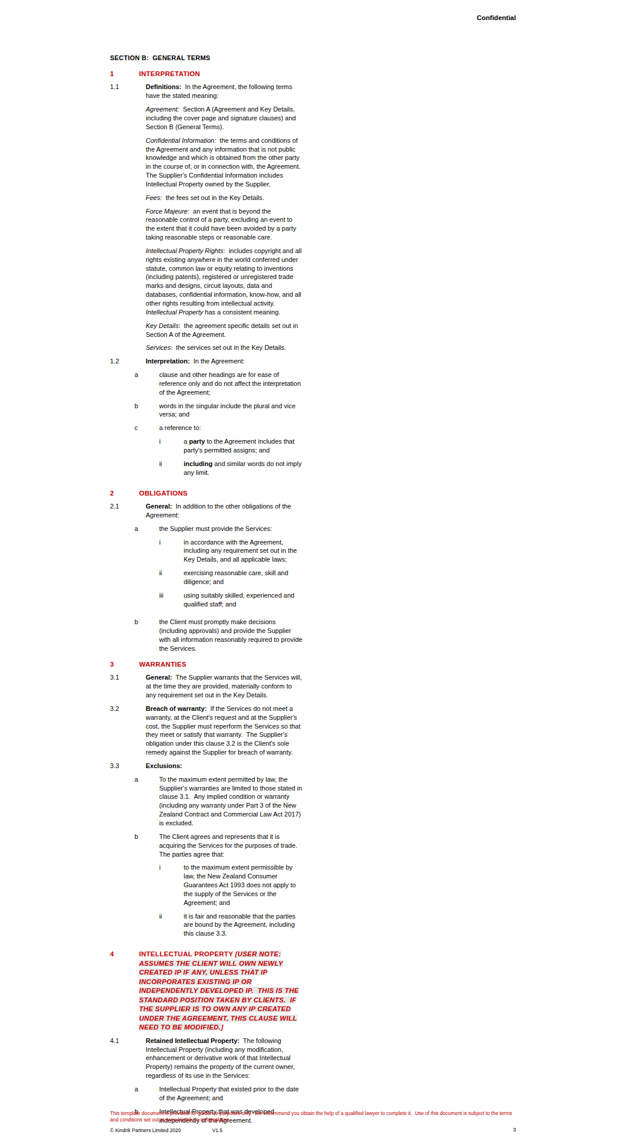Confidential
SECTION B: GENERAL TERMS
1 INTERPRETATION
1.1
Definitions: In the Agreement, the following terms have the stated meaning:
Agreement: Section A (Agreement and Key Details, including the cover page and signature clauses) and Section B (General Terms).
Confidential Information: the terms and conditions of the Agreement and any information that is not public knowledge and which is obtained from the other party in the course of, or in connection with, the Agreement. The Supplier's Confidential Information includes Intellectual Property owned by the Supplier.
Fees: the fees set out in the Key Details.
Force Majeure: an event that is beyond the reasonable control of a party, excluding an event to the extent that it could have been avoided by a party taking reasonable steps or reasonable care.
Intellectual Property Rights: includes copyright and all rights existing anywhere in the world conferred under statute, common law or equity relating to inventions (including patents), registered or unregistered trade marks and designs, circuit layouts, data and databases, confidential information, know-how, and all other rights resulting from intellectual activity. Intellectual Property has a consistent meaning.
Key Details: the agreement specific details set out in Section A of the Agreement.
Services: the services set out in the Key Details.
1.2
Interpretation: In the Agreement:
a
clause and other headings are for ease of reference only and do not affect the interpretation of the Agreement;
b
words in the singular include the plural and vice versa; and
c
a reference to:
i
a party to the Agreement includes that party's permitted assigns; and
ii
including and similar words do not imply any limit.
2 OBLIGATIONS
2.1
General: In addition to the other obligations of the Agreement:
a
the Supplier must provide the Services:
i
in accordance with the Agreement, including any requirement set out in the Key Details, and all applicable laws;
ii
exercising reasonable care, skill and diligence; and
iii
using suitably skilled, experienced and qualified staff; and
b
the Client must promptly make decisions (including approvals) and provide the Supplier with all information reasonably required to provide the Services.
3 WARRANTIES
3.1
General: The Supplier warrants that the Services will, at the time they are provided, materially conform to any requirement set out in the Key Details.
3.2
Breach of warranty: If the Services do not meet a warranty, at the Client's request and at the Supplier's cost, the Supplier must reperform the Services so that they meet or satisfy that warranty. The Supplier's obligation under this clause 3.2 is the Client's sole remedy against the Supplier for breach of warranty.
3.3
Exclusions:
a
To the maximum extent permitted by law, the Supplier's warranties are limited to those stated in clause 3.1. Any implied condition or warranty (including any warranty under Part 3 of the New Zealand Contract and Commercial Law Act 2017) is excluded.
b
The Client agrees and represents that it is acquiring the Services for the purposes of trade. The parties agree that:
i
to the maximum extent permissible by law, the New Zealand Consumer Guarantees Act 1993 does not apply to the supply of the Services or the Agreement; and
ii
it is fair and reasonable that the parties are bound by the Agreement, including this clause 3.3.
4 INTELLECTUAL PROPERTY [User note: Assumes the Client will own newly created IP if any, unless that IP incorporates existing IP or independently developed IP. This is the standard position taken by Clients. If the Supplier is to own any IP created under the Agreement, this clause will need to be modified.]
4.1
Retained Intellectual Property: The following Intellectual Property (including any modification, enhancement or derivative work of that Intellectual Property) remains the property of the current owner, regardless of its use in the Services:
a
Intellectual Property that existed prior to the date of the Agreement; and
b
Intellectual Property that was developed independently of the Agreement.
This template document is provided for guidance purposes only. We recommend you obtain the help of a qualified lawyer to complete it. Use of this document is subject to the terms and conditions set out at www.kindrik.co.nz/templates.
© Kindrik Partners Limited 2020 V1.5
3